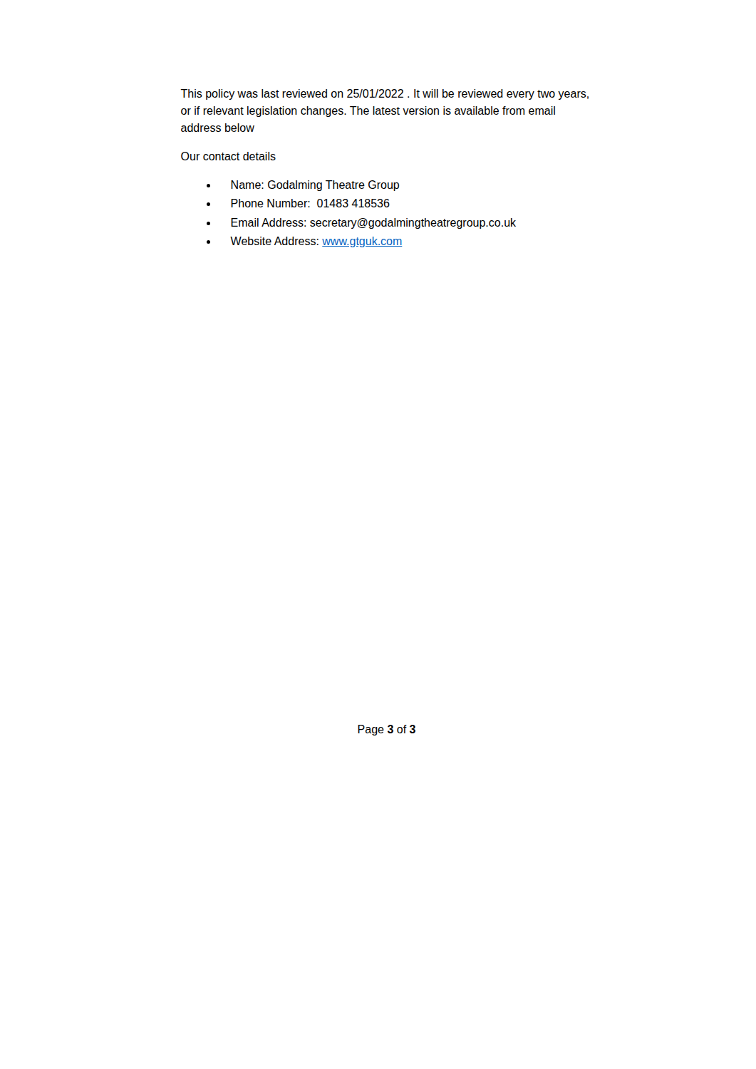This policy was last reviewed on 25/01/2022 . It will be reviewed every two years, or if relevant legislation changes. The latest version is available from email address below
Our contact details
Name: Godalming Theatre Group
Phone Number: 01483 418536
Email Address: secretary@godalmingtheatregroup.co.uk
Website Address: www.gtguk.com
Page 3 of 3